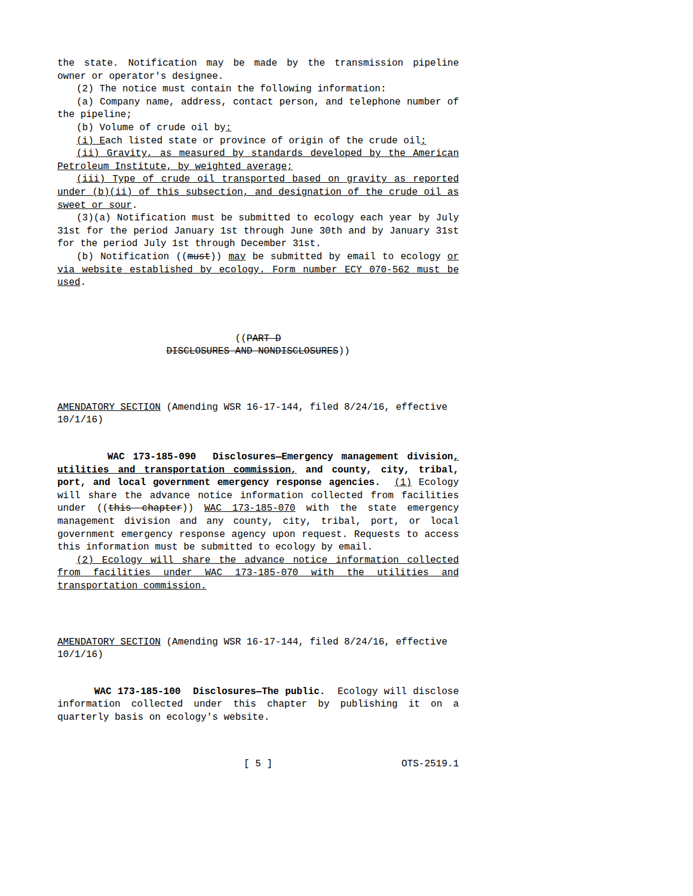the state. Notification may be made by the transmission pipeline owner or operator's designee.
(2) The notice must contain the following information:
(a) Company name, address, contact person, and telephone number of the pipeline;
(b) Volume of crude oil by:
(i) Each listed state or province of origin of the crude oil;
(ii) Gravity, as measured by standards developed by the American Petroleum Institute, by weighted average;
(iii) Type of crude oil transported based on gravity as reported under (b)(ii) of this subsection, and designation of the crude oil as sweet or sour.
(3)(a) Notification must be submitted to ecology each year by July 31st for the period January 1st through June 30th and by January 31st for the period July 1st through December 31st.
(b) Notification ((must)) may be submitted by email to ecology or via website established by ecology. Form number ECY 070-562 must be used.
((PART D
DISCLOSURES AND NONDISCLOSURES))
AMENDATORY SECTION (Amending WSR 16-17-144, filed 8/24/16, effective 10/1/16)
WAC 173-185-090 Disclosures—Emergency management division, utilities and transportation commission, and county, city, tribal, port, and local government emergency response agencies. (1) Ecology will share the advance notice information collected from facilities under ((this chapter)) WAC 173-185-070 with the state emergency management division and any county, city, tribal, port, or local government emergency response agency upon request. Requests to access this information must be submitted to ecology by email.
(2) Ecology will share the advance notice information collected from facilities under WAC 173-185-070 with the utilities and transportation commission.
AMENDATORY SECTION (Amending WSR 16-17-144, filed 8/24/16, effective 10/1/16)
WAC 173-185-100 Disclosures—The public. Ecology will disclose information collected under this chapter by publishing it on a quarterly basis on ecology's website.
[ 5 ] OTS-2519.1